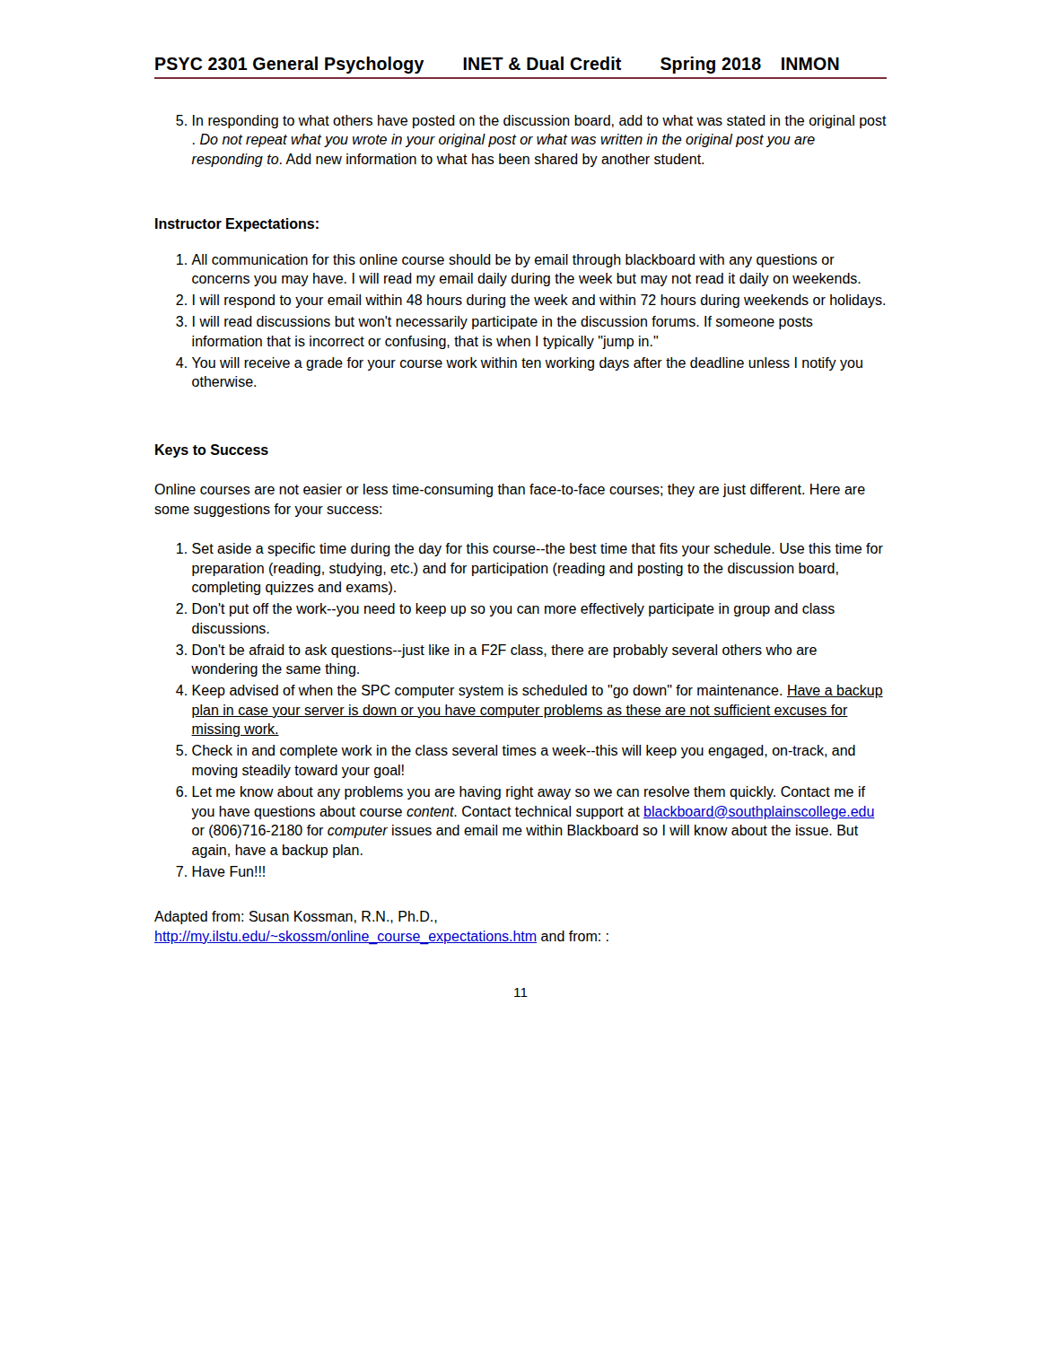PSYC 2301 General Psychology INET & Dual Credit Spring 2018 INMON
In responding to what others have posted on the discussion board, add to what was stated in the original post . Do not repeat what you wrote in your original post or what was written in the original post you are responding to. Add new information to what has been shared by another student.
Instructor Expectations:
All communication for this online course should be by email through blackboard with any questions or concerns you may have. I will read my email daily during the week but may not read it daily on weekends.
I will respond to your email within 48 hours during the week and within 72 hours during weekends or holidays.
I will read discussions but won't necessarily participate in the discussion forums. If someone posts information that is incorrect or confusing, that is when I typically "jump in."
You will receive a grade for your course work within ten working days after the deadline unless I notify you otherwise.
Keys to Success
Online courses are not easier or less time-consuming than face-to-face courses; they are just different. Here are some suggestions for your success:
Set aside a specific time during the day for this course--the best time that fits your schedule. Use this time for preparation (reading, studying, etc.) and for participation (reading and posting to the discussion board, completing quizzes and exams).
Don't put off the work--you need to keep up so you can more effectively participate in group and class discussions.
Don't be afraid to ask questions--just like in a F2F class, there are probably several others who are wondering the same thing.
Keep advised of when the SPC computer system is scheduled to "go down" for maintenance. Have a backup plan in case your server is down or you have computer problems as these are not sufficient excuses for missing work.
Check in and complete work in the class several times a week--this will keep you engaged, on-track, and moving steadily toward your goal!
Let me know about any problems you are having right away so we can resolve them quickly. Contact me if you have questions about course content. Contact technical support at blackboard@southplainscollege.edu or (806)716-2180 for computer issues and email me within Blackboard so I will know about the issue. But again, have a backup plan.
Have Fun!!!
Adapted from: Susan Kossman, R.N., Ph.D.,
http://my.ilstu.edu/~skossm/online_course_expectations.htm and from: :
11